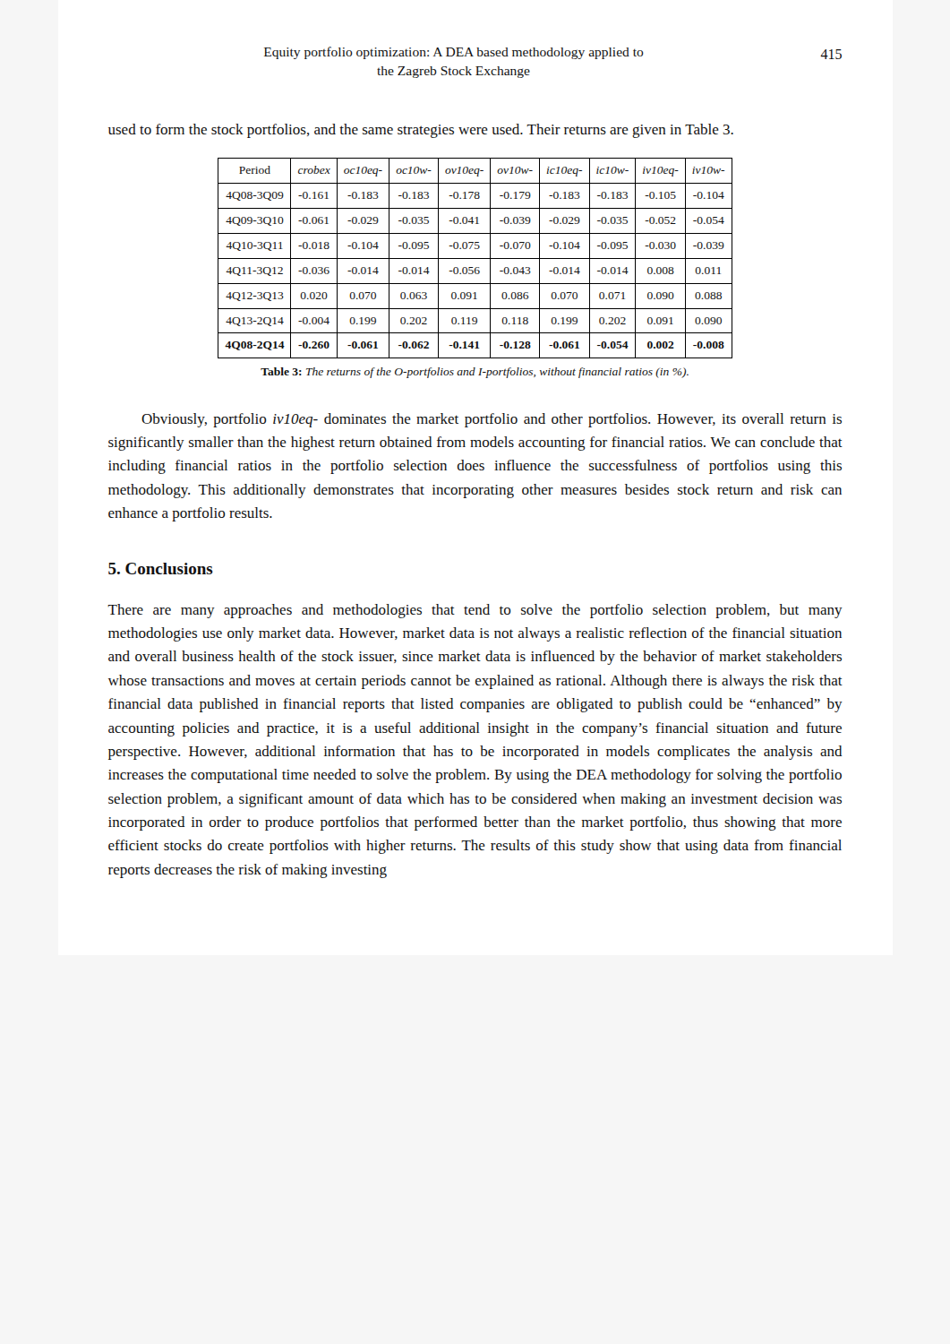Equity portfolio optimization: A DEA based methodology applied to
the Zagreb Stock Exchange
415
used to form the stock portfolios, and the same strategies were used. Their returns are given in Table 3.
| Period | crobex | oc10eq- | oc10w- | ov10eq- | ov10w- | ic10eq- | ic10w- | iv10eq- | iv10w- |
| --- | --- | --- | --- | --- | --- | --- | --- | --- | --- |
| 4Q08-3Q09 | -0.161 | -0.183 | -0.183 | -0.178 | -0.179 | -0.183 | -0.183 | -0.105 | -0.104 |
| 4Q09-3Q10 | -0.061 | -0.029 | -0.035 | -0.041 | -0.039 | -0.029 | -0.035 | -0.052 | -0.054 |
| 4Q10-3Q11 | -0.018 | -0.104 | -0.095 | -0.075 | -0.070 | -0.104 | -0.095 | -0.030 | -0.039 |
| 4Q11-3Q12 | -0.036 | -0.014 | -0.014 | -0.056 | -0.043 | -0.014 | -0.014 | 0.008 | 0.011 |
| 4Q12-3Q13 | 0.020 | 0.070 | 0.063 | 0.091 | 0.086 | 0.070 | 0.071 | 0.090 | 0.088 |
| 4Q13-2Q14 | -0.004 | 0.199 | 0.202 | 0.119 | 0.118 | 0.199 | 0.202 | 0.091 | 0.090 |
| 4Q08-2Q14 | -0.260 | -0.061 | -0.062 | -0.141 | -0.128 | -0.061 | -0.054 | 0.002 | -0.008 |
Table 3: The returns of the O-portfolios and I-portfolios, without financial ratios (in %).
Obviously, portfolio iv10eq- dominates the market portfolio and other portfolios. However, its overall return is significantly smaller than the highest return obtained from models accounting for financial ratios. We can conclude that including financial ratios in the portfolio selection does influence the successfulness of portfolios using this methodology. This additionally demonstrates that incorporating other measures besides stock return and risk can enhance a portfolio results.
5. Conclusions
There are many approaches and methodologies that tend to solve the portfolio selection problem, but many methodologies use only market data. However, market data is not always a realistic reflection of the financial situation and overall business health of the stock issuer, since market data is influenced by the behavior of market stakeholders whose transactions and moves at certain periods cannot be explained as rational. Although there is always the risk that financial data published in financial reports that listed companies are obligated to publish could be “enhanced” by accounting policies and practice, it is a useful additional insight in the company’s financial situation and future perspective. However, additional information that has to be incorporated in models complicates the analysis and increases the computational time needed to solve the problem. By using the DEA methodology for solving the portfolio selection problem, a significant amount of data which has to be considered when making an investment decision was incorporated in order to produce portfolios that performed better than the market portfolio, thus showing that more efficient stocks do create portfolios with higher returns. The results of this study show that using data from financial reports decreases the risk of making investing